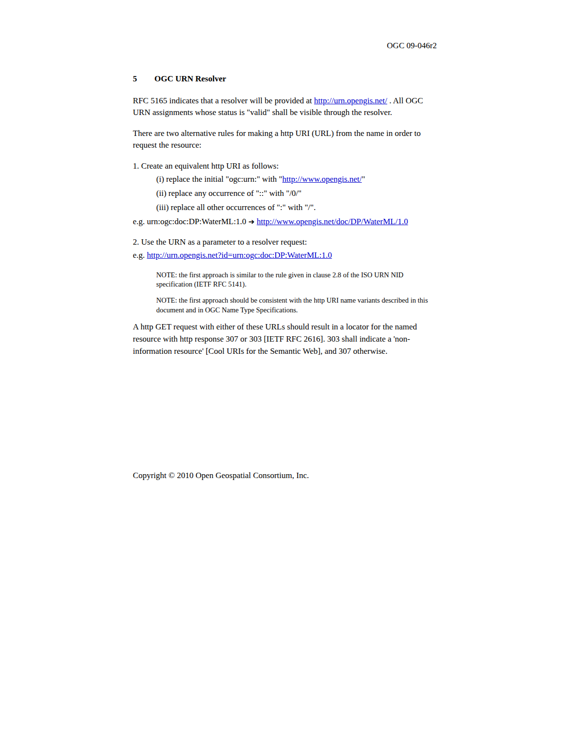OGC 09-046r2
5 OGC URN Resolver
RFC 5165 indicates that a resolver will be provided at http://urn.opengis.net/ . All OGC URN assignments whose status is "valid" shall be visible through the resolver.
There are two alternative rules for making a http URI (URL) from the name in order to request the resource:
1. Create an equivalent http URI as follows:
(i) replace the initial "ogc:urn:" with "http://www.opengis.net/"
(ii) replace any occurrence of "::" with "/0/"
(iii) replace all other occurrences of ":" with "/".
e.g. urn:ogc:doc:DP:WaterML:1.0 ➔ http://www.opengis.net/doc/DP/WaterML/1.0
2. Use the URN as a parameter to a resolver request:
e.g. http://urn.opengis.net?id=urn:ogc:doc:DP:WaterML:1.0
NOTE: the first approach is similar to the rule given in clause 2.8 of the ISO URN NID specification (IETF RFC 5141).
NOTE: the first approach should be consistent with the http URI name variants described in this document and in OGC Name Type Specifications.
A http GET request with either of these URLs should result in a locator for the named resource with http response 307 or 303 [IETF RFC 2616]. 303 shall indicate a 'non-information resource' [Cool URIs for the Semantic Web], and 307 otherwise.
Copyright © 2010 Open Geospatial Consortium, Inc.